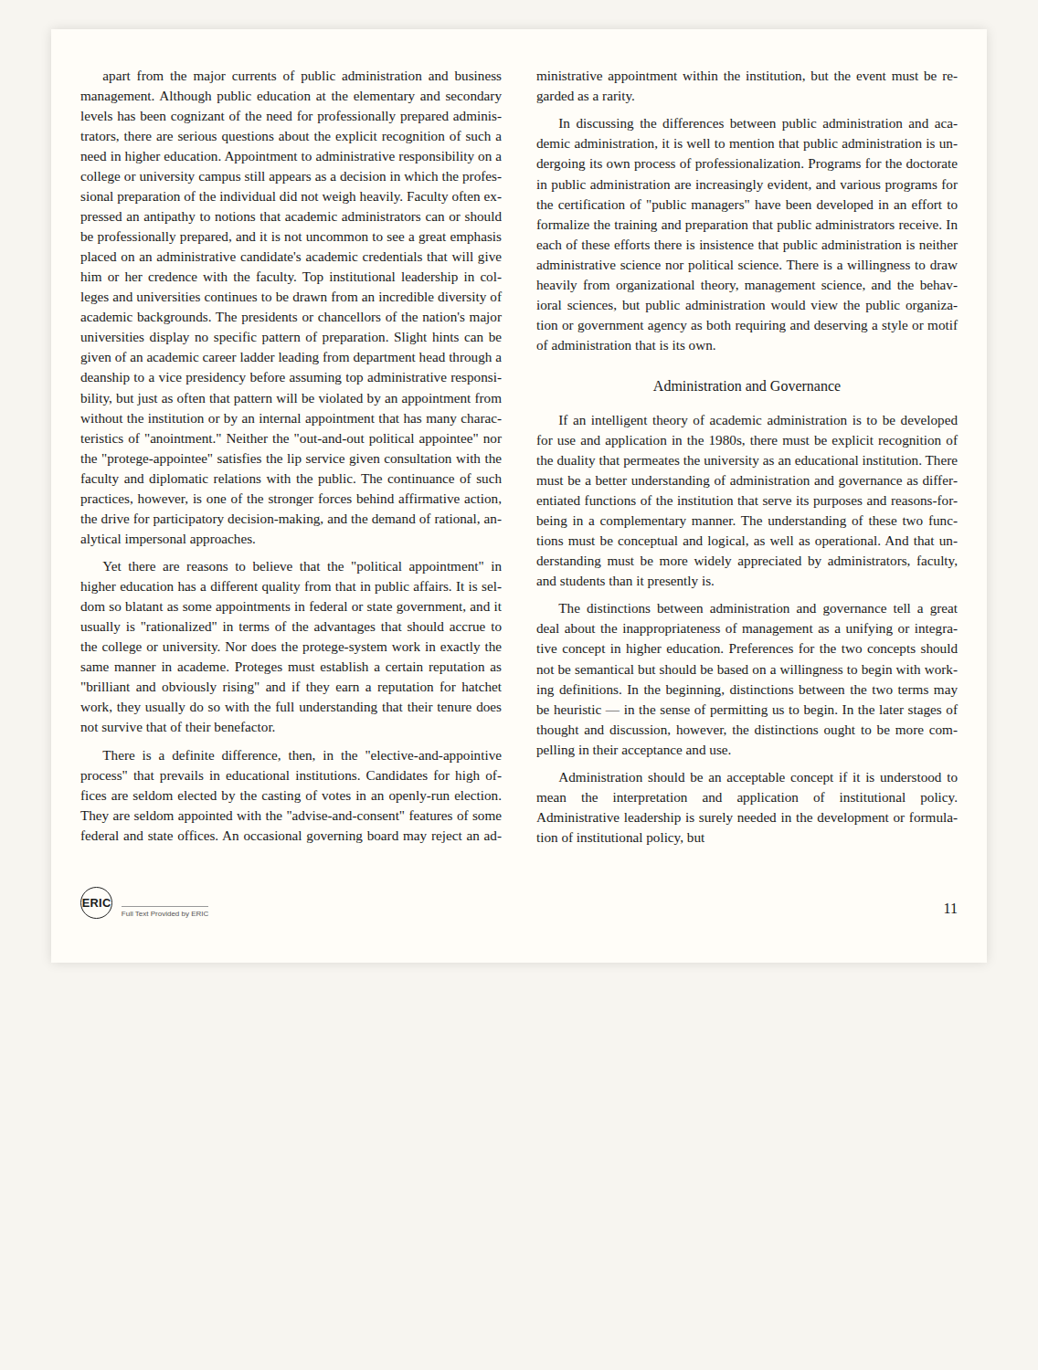apart from the major currents of public administration and business management. Although public education at the elementary and secondary levels has been cognizant of the need for professionally prepared administrators, there are serious questions about the explicit recognition of such a need in higher education. Appointment to administrative responsibility on a college or university campus still appears as a decision in which the professional preparation of the individual did not weigh heavily. Faculty often expressed an antipathy to notions that academic administrators can or should be professionally prepared, and it is not uncommon to see a great emphasis placed on an administrative candidate's academic credentials that will give him or her credence with the faculty. Top institutional leadership in colleges and universities continues to be drawn from an incredible diversity of academic backgrounds. The presidents or chancellors of the nation's major universities display no specific pattern of preparation. Slight hints can be given of an academic career ladder leading from department head through a deanship to a vice presidency before assuming top administrative responsibility, but just as often that pattern will be violated by an appointment from without the institution or by an internal appointment that has many characteristics of "anointment." Neither the "out-and-out political appointee" nor the "protege-appointee" satisfies the lip service given consultation with the faculty and diplomatic relations with the public. The continuance of such practices, however, is one of the stronger forces behind affirmative action, the drive for participatory decision-making, and the demand of rational, analytical impersonal approaches.
Yet there are reasons to believe that the "political appointment" in higher education has a different quality from that in public affairs. It is seldom so blatant as some appointments in federal or state government, and it usually is "rationalized" in terms of the advantages that should accrue to the college or university. Nor does the protege-system work in exactly the same manner in academe. Proteges must establish a certain reputation as "brilliant and obviously rising" and if they earn a reputation for hatchet work, they usually do so with the full understanding that their tenure does not survive that of their benefactor.
There is a definite difference, then, in the "elective-and-appointive process" that prevails in educational institutions. Candidates for high offices are seldom elected by the casting of votes in an openly-run election. They are seldom appointed with the "advise-and-consent" features of some federal and state offices. An occasional governing board may reject an administrative appointment within the institution, but the event must be regarded as a rarity.
In discussing the differences between public administration and academic administration, it is well to mention that public administration is undergoing its own process of professionalization. Programs for the doctorate in public administration are increasingly evident, and various programs for the certification of "public managers" have been developed in an effort to formalize the training and preparation that public administrators receive. In each of these efforts there is insistence that public administration is neither administrative science nor political science. There is a willingness to draw heavily from organizational theory, management science, and the behavioral sciences, but public administration would view the public organization or government agency as both requiring and deserving a style or motif of administration that is its own.
Administration and Governance
If an intelligent theory of academic administration is to be developed for use and application in the 1980s, there must be explicit recognition of the duality that permeates the university as an educational institution. There must be a better understanding of administration and governance as differentiated functions of the institution that serve its purposes and reasons-for-being in a complementary manner. The understanding of these two functions must be conceptual and logical, as well as operational. And that understanding must be more widely appreciated by administrators, faculty, and students than it presently is.
The distinctions between administration and governance tell a great deal about the inappropriateness of management as a unifying or integrative concept in higher education. Preferences for the two concepts should not be semantical but should be based on a willingness to begin with working definitions. In the beginning, distinctions between the two terms may be heuristic — in the sense of permitting us to begin. In the later stages of thought and discussion, however, the distinctions ought to be more compelling in their acceptance and use.
Administration should be an acceptable concept if it is understood to mean the interpretation and application of institutional policy. Administrative leadership is surely needed in the development or formulation of institutional policy, but
ERIC
Full Text Provided by ERIC
11